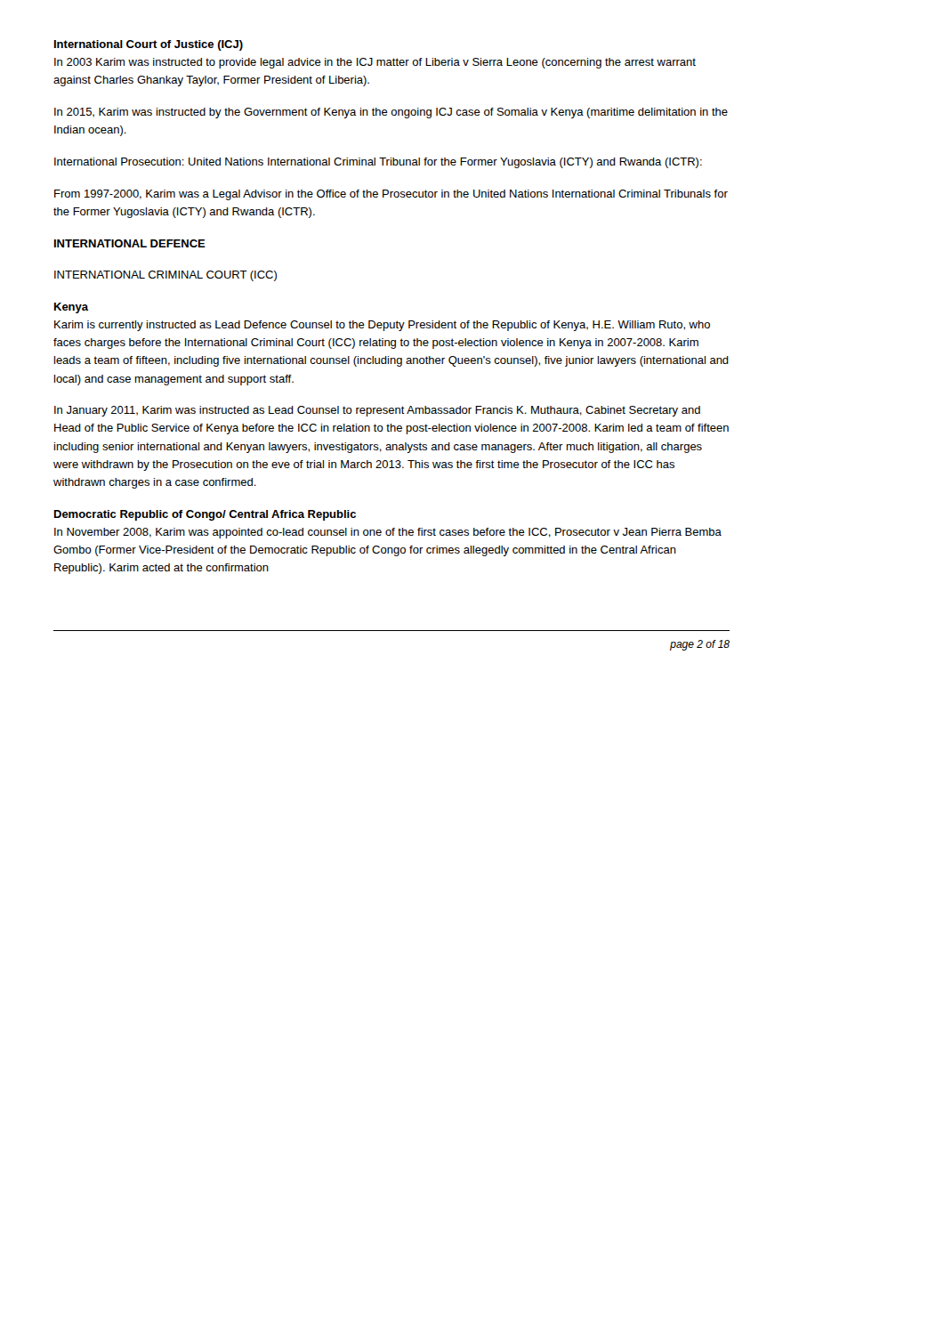International Court of Justice (ICJ)
In 2003 Karim was instructed to provide legal advice in the ICJ matter of Liberia v Sierra Leone (concerning the arrest warrant against Charles Ghankay Taylor, Former President of Liberia).
In 2015, Karim was instructed by the Government of Kenya in the ongoing ICJ case of Somalia v Kenya (maritime delimitation in the Indian ocean).
International Prosecution: United Nations International Criminal Tribunal for the Former Yugoslavia (ICTY) and Rwanda (ICTR):
From 1997-2000, Karim was a Legal Advisor in the Office of the Prosecutor in the United Nations International Criminal Tribunals for the Former Yugoslavia (ICTY) and Rwanda (ICTR).
International Defence
INTERNATIONAL CRIMINAL COURT (ICC)
Kenya
Karim is currently instructed as Lead Defence Counsel to the Deputy President of the Republic of Kenya, H.E. William Ruto, who faces charges before the International Criminal Court (ICC) relating to the post-election violence in Kenya in 2007-2008. Karim leads a team of fifteen, including five international counsel (including another Queen's counsel), five junior lawyers (international and local) and case management and support staff.
In January 2011, Karim was instructed as Lead Counsel to represent Ambassador Francis K. Muthaura, Cabinet Secretary and Head of the Public Service of Kenya before the ICC in relation to the post-election violence in 2007-2008. Karim led a team of fifteen including senior international and Kenyan lawyers, investigators, analysts and case managers. After much litigation, all charges were withdrawn by the Prosecution on the eve of trial in March 2013. This was the first time the Prosecutor of the ICC has withdrawn charges in a case confirmed.
Democratic Republic of Congo/ Central Africa Republic
In November 2008, Karim was appointed co-lead counsel in one of the first cases before the ICC, Prosecutor v Jean Pierra Bemba Gombo (Former Vice-President of the Democratic Republic of Congo for crimes allegedly committed in the Central African Republic). Karim acted at the confirmation
page 2 of 18